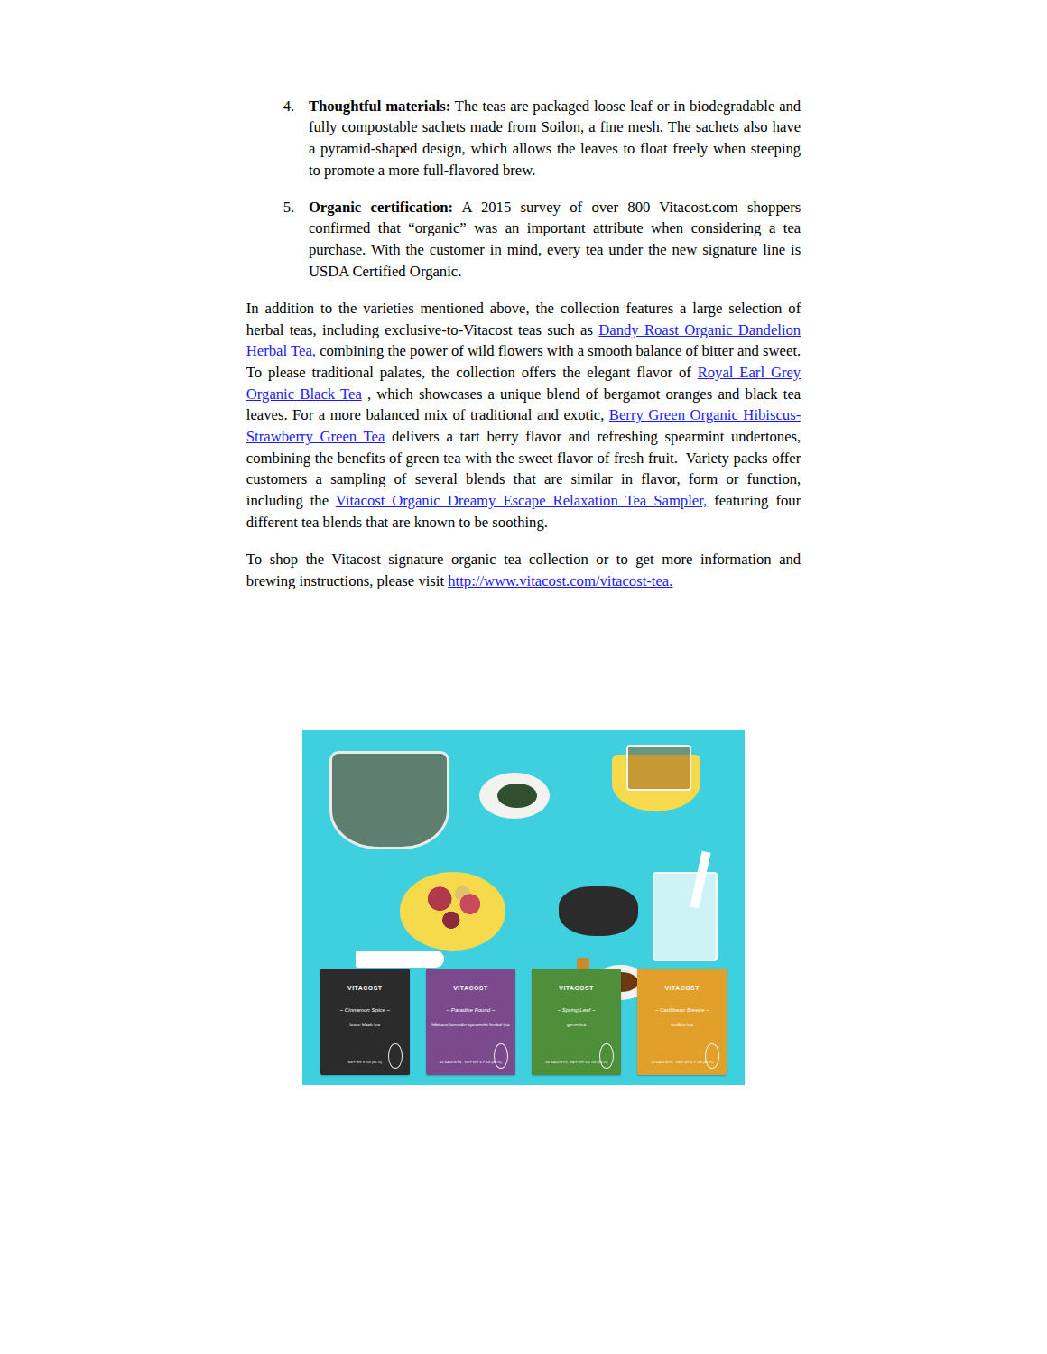Thoughtful materials: The teas are packaged loose leaf or in biodegradable and fully compostable sachets made from Soilon, a fine mesh. The sachets also have a pyramid-shaped design, which allows the leaves to float freely when steeping to promote a more full-flavored brew.
Organic certification: A 2015 survey of over 800 Vitacost.com shoppers confirmed that “organic” was an important attribute when considering a tea purchase. With the customer in mind, every tea under the new signature line is USDA Certified Organic.
In addition to the varieties mentioned above, the collection features a large selection of herbal teas, including exclusive-to-Vitacost teas such as Dandy Roast Organic Dandelion Herbal Tea, combining the power of wild flowers with a smooth balance of bitter and sweet. To please traditional palates, the collection offers the elegant flavor of Royal Earl Grey Organic Black Tea , which showcases a unique blend of bergamot oranges and black tea leaves. For a more balanced mix of traditional and exotic, Berry Green Organic Hibiscus-Strawberry Green Tea delivers a tart berry flavor and refreshing spearmint undertones, combining the benefits of green tea with the sweet flavor of fresh fruit. Variety packs offer customers a sampling of several blends that are similar in flavor, form or function, including the Vitacost Organic Dreamy Escape Relaxation Tea Sampler, featuring four different tea blends that are known to be soothing.
To shop the Vitacost signature organic tea collection or to get more information and brewing instructions, please visit http://www.vitacost.com/vitacost-tea.
VITACOST
~ Cinnamon Spice ~
loose black tea
NET WT 3 OZ (85 G)
VITACOST
~ Paradise Found ~
hibiscus lavender spearmint herbal tea
16 SACHETS NET WT 1.7 OZ (48 G)
VITACOST
~ Spring Leaf ~
green tea
16 SACHETS NET WT 1.1 OZ (32 G)
VITACOST
~ Caribbean Breeze ~
rooibos tea
16 SACHETS NET WT 1.7 OZ (48 G)